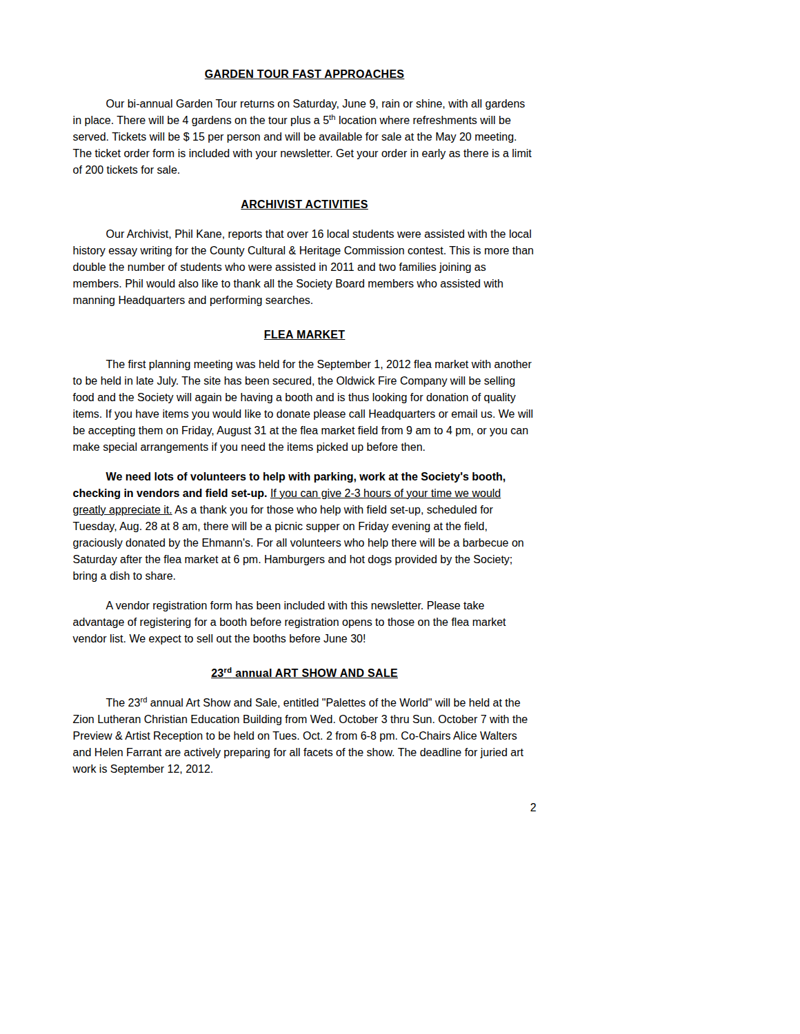GARDEN TOUR FAST APPROACHES
Our bi-annual Garden Tour returns on Saturday, June 9, rain or shine, with all gardens in place. There will be 4 gardens on the tour plus a 5th location where refreshments will be served. Tickets will be $ 15 per person and will be available for sale at the May 20 meeting. The ticket order form is included with your newsletter. Get your order in early as there is a limit of 200 tickets for sale.
ARCHIVIST ACTIVITIES
Our Archivist, Phil Kane, reports that over 16 local students were assisted with the local history essay writing for the County Cultural & Heritage Commission contest. This is more than double the number of students who were assisted in 2011 and two families joining as members. Phil would also like to thank all the Society Board members who assisted with manning Headquarters and performing searches.
FLEA MARKET
The first planning meeting was held for the September 1, 2012 flea market with another to be held in late July. The site has been secured, the Oldwick Fire Company will be selling food and the Society will again be having a booth and is thus looking for donation of quality items. If you have items you would like to donate please call Headquarters or email us. We will be accepting them on Friday, August 31 at the flea market field from 9 am to 4 pm, or you can make special arrangements if you need the items picked up before then.
We need lots of volunteers to help with parking, work at the Society's booth, checking in vendors and field set-up. If you can give 2-3 hours of your time we would greatly appreciate it. As a thank you for those who help with field set-up, scheduled for Tuesday, Aug. 28 at 8 am, there will be a picnic supper on Friday evening at the field, graciously donated by the Ehmann's. For all volunteers who help there will be a barbecue on Saturday after the flea market at 6 pm. Hamburgers and hot dogs provided by the Society; bring a dish to share.
A vendor registration form has been included with this newsletter. Please take advantage of registering for a booth before registration opens to those on the flea market vendor list. We expect to sell out the booths before June 30!
23rd annual ART SHOW AND SALE
The 23rd annual Art Show and Sale, entitled "Palettes of the World" will be held at the Zion Lutheran Christian Education Building from Wed. October 3 thru Sun. October 7 with the Preview & Artist Reception to be held on Tues. Oct. 2 from 6-8 pm. Co-Chairs Alice Walters and Helen Farrant are actively preparing for all facets of the show. The deadline for juried art work is September 12, 2012.
2